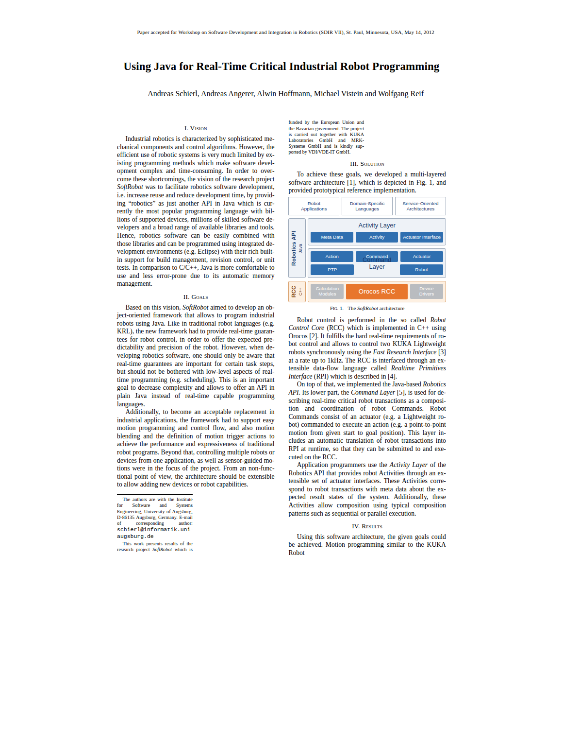Paper accepted for Workshop on Software Development and Integration in Robotics (SDIR VII), St. Paul, Minnesota, USA, May 14, 2012
Using Java for Real-Time Critical Industrial Robot Programming
Andreas Schierl, Andreas Angerer, Alwin Hoffmann, Michael Vistein and Wolfgang Reif
I. Vision
Industrial robotics is characterized by sophisticated mechanical components and control algorithms. However, the efficient use of robotic systems is very much limited by existing programming methods which make software development complex and time-consuming. In order to overcome these shortcomings, the vision of the research project SoftRobot was to facilitate robotics software development, i.e. increase reuse and reduce development time, by providing “robotics” as just another API in Java which is currently the most popular programming language with billions of supported devices, millions of skilled software developers and a broad range of available libraries and tools. Hence, robotics software can be easily combined with those libraries and can be programmed using integrated development environments (e.g. Eclipse) with their rich built-in support for build management, revision control, or unit tests. In comparison to C/C++, Java is more comfortable to use and less error-prone due to its automatic memory management.
II. Goals
Based on this vision, SoftRobot aimed to develop an object-oriented framework that allows to program industrial robots using Java. Like in traditional robot languages (e.g. KRL), the new framework had to provide real-time guarantees for robot control, in order to offer the expected predictability and precision of the robot. However, when developing robotics software, one should only be aware that real-time guarantees are important for certain task steps, but should not be bothered with low-level aspects of real-time programming (e.g. scheduling). This is an important goal to decrease complexity and allows to offer an API in plain Java instead of real-time capable programming languages.
Additionally, to become an acceptable replacement in industrial applications, the framework had to support easy motion programming and control flow, and also motion blending and the definition of motion trigger actions to achieve the performance and expressiveness of traditional robot programs. Beyond that, controlling multiple robots or devices from one application, as well as sensor-guided motions were in the focus of the project. From an non-functional point of view, the architecture should be extensible to allow adding new devices or robot capabilities.
The authors are with the Institute for Software and Systems Engineering, University of Augsburg, D-86135 Augsburg, Germany. E-mail of corresponding author: schierl@informatik.uni-augsburg.de
This work presents results of the research project SoftRobot which is funded by the European Union and the Bavarian government. The project is carried out together with KUKA Laboratories GmbH and MRK-Systeme GmbH and is kindly supported by VDI/VDE-IT GmbH.
III. Solution
To achieve these goals, we developed a multi-layered software architecture [1], which is depicted in Fig. 1, and provided prototypical reference implementation.
Robot
Applications
Domain-Specific
Languages
Service-Oriented
Architectures
Robotics API
Java
Activity Layer
Meta Data
Activity
Actuator Interface
Command
Layer
Action
Command
Actuator
PTP
Robot
RCC
C++
Calculation
Modules
Orocos RCC
Device
Drivers
Fig. 1. The SoftRobot architecture
Robot control is performed in the so called Robot Control Core (RCC) which is implemented in C++ using Orocos [2]. It fulfills the hard real-time requirements of robot control and allows to control two KUKA Lightweight robots synchronously using the Fast Research Interface [3] at a rate up to 1kHz. The RCC is interfaced through an extensible data-flow language called Realtime Primitives Interface (RPI) which is described in [4].
On top of that, we implemented the Java-based Robotics API. Its lower part, the Command Layer [5], is used for describing real-time critical robot transactions as a composition and coordination of robot Commands. Robot Commands consist of an actuator (e.g. a Lightweight robot) commanded to execute an action (e.g. a point-to-point motion from given start to goal position). This layer includes an automatic translation of robot transactions into RPI at runtime, so that they can be submitted to and executed on the RCC.
Application programmers use the Activity Layer of the Robotics API that provides robot Activities through an extensible set of actuator interfaces. These Activities correspond to robot transactions with meta data about the expected result states of the system. Additionally, these Activities allow composition using typical composition patterns such as sequential or parallel execution.
IV. Results
Using this software architecture, the given goals could be achieved. Motion programming similar to the KUKA Robot